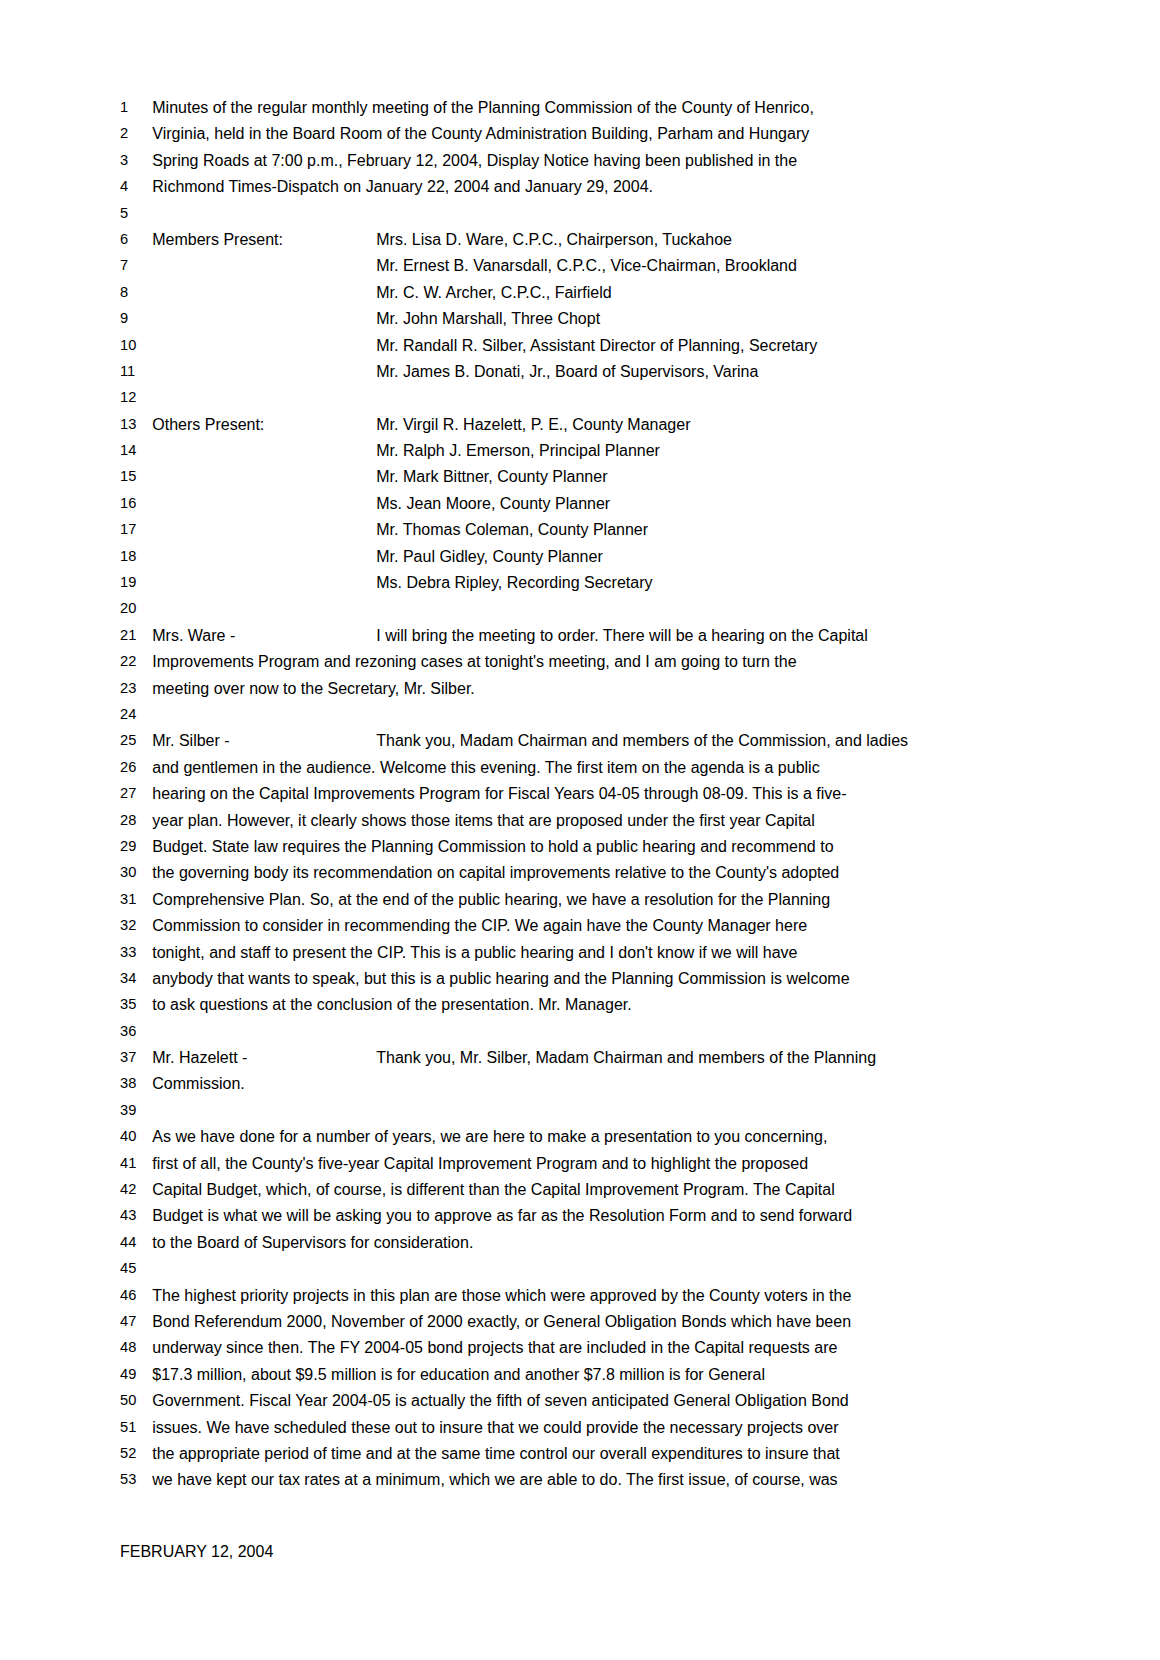1 Minutes of the regular monthly meeting of the Planning Commission of the County of Henrico,
2 Virginia, held in the Board Room of the County Administration Building, Parham and Hungary
3 Spring Roads at 7:00 p.m., February 12, 2004, Display Notice having been published in the
4 Richmond Times-Dispatch on January 22, 2004 and January 29, 2004.
5
6 Members Present: Mrs. Lisa D. Ware, C.P.C., Chairperson, Tuckahoe
7 Mr. Ernest B. Vanarsdall, C.P.C., Vice-Chairman, Brookland
8 Mr. C. W. Archer, C.P.C., Fairfield
9 Mr. John Marshall, Three Chopt
10 Mr. Randall R. Silber, Assistant Director of Planning, Secretary
11 Mr. James B. Donati, Jr., Board of Supervisors, Varina
12
13 Others Present: Mr. Virgil R. Hazelett, P. E., County Manager
14 Mr. Ralph J. Emerson, Principal Planner
15 Mr. Mark Bittner, County Planner
16 Ms. Jean Moore, County Planner
17 Mr. Thomas Coleman, County Planner
18 Mr. Paul Gidley, County Planner
19 Ms. Debra Ripley, Recording Secretary
20
21 Mrs. Ware -I will bring the meeting to order. There will be a hearing on the Capital
22 Improvements Program and rezoning cases at tonight's meeting, and I am going to turn the
23 meeting over now to the Secretary, Mr. Silber.
24
25 Mr. Silber -Thank you, Madam Chairman and members of the Commission, and ladies
26 and gentlemen in the audience. Welcome this evening. The first item on the agenda is a public
27 hearing on the Capital Improvements Program for Fiscal Years 04-05 through 08-09. This is a five-
28 year plan. However, it clearly shows those items that are proposed under the first year Capital
29 Budget. State law requires the Planning Commission to hold a public hearing and recommend to
30 the governing body its recommendation on capital improvements relative to the County's adopted
31 Comprehensive Plan. So, at the end of the public hearing, we have a resolution for the Planning
32 Commission to consider in recommending the CIP. We again have the County Manager here
33 tonight, and staff to present the CIP. This is a public hearing and I don't know if we will have
34 anybody that wants to speak, but this is a public hearing and the Planning Commission is welcome
35 to ask questions at the conclusion of the presentation. Mr. Manager.
36
37 Mr. Hazelett -Thank you, Mr. Silber, Madam Chairman and members of the Planning
38 Commission.
39
40 As we have done for a number of years, we are here to make a presentation to you concerning,
41 first of all, the County's five-year Capital Improvement Program and to highlight the proposed
42 Capital Budget, which, of course, is different than the Capital Improvement Program. The Capital
43 Budget is what we will be asking you to approve as far as the Resolution Form and to send forward
44 to the Board of Supervisors for consideration.
45
46 The highest priority projects in this plan are those which were approved by the County voters in the
47 Bond Referendum 2000, November of 2000 exactly, or General Obligation Bonds which have been
48 underway since then. The FY 2004-05 bond projects that are included in the Capital requests are
49$17.3 million, about $9.5 million is for education and another $7.8 million is for General
50 Government. Fiscal Year 2004-05 is actually the fifth of seven anticipated General Obligation Bond
51 issues. We have scheduled these out to insure that we could provide the necessary projects over
52 the appropriate period of time and at the same time control our overall expenditures to insure that
53 we have kept our tax rates at a minimum, which we are able to do. The first issue, of course, was
FEBRUARY 12, 2004